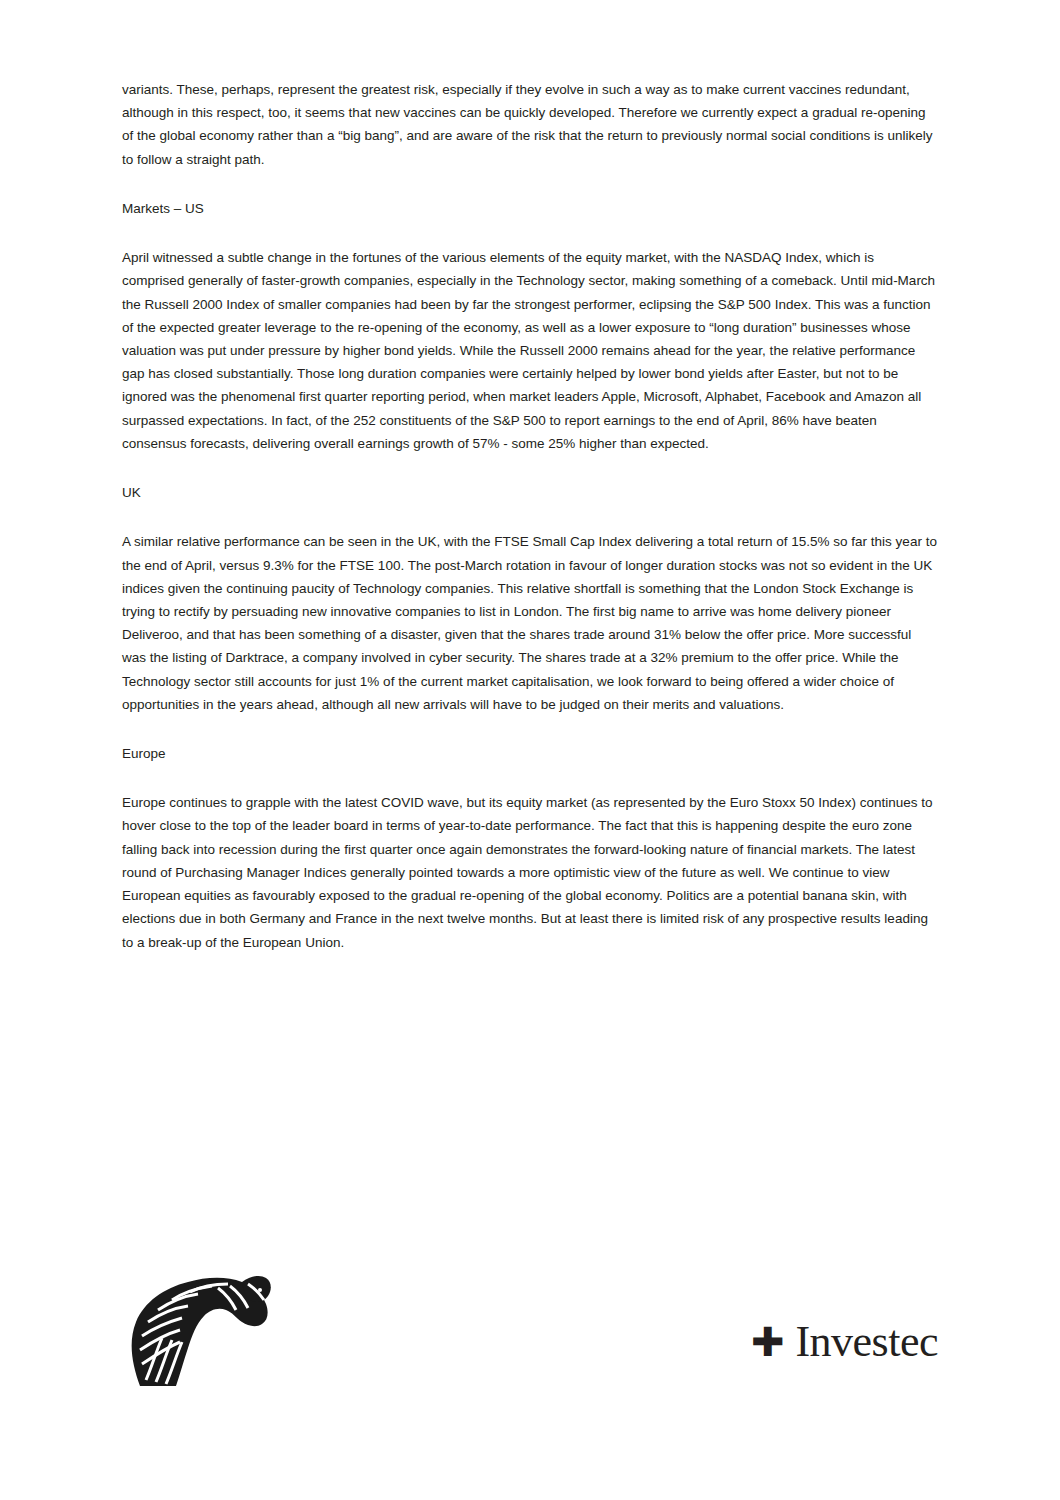variants. These, perhaps, represent the greatest risk, especially if they evolve in such a way as to make current vaccines redundant, although in this respect, too, it seems that new vaccines can be quickly developed. Therefore we currently expect a gradual re-opening of the global economy rather than a “big bang”, and are aware of the risk that the return to previously normal social conditions is unlikely to follow a straight path.
Markets – US
April witnessed a subtle change in the fortunes of the various elements of the equity market, with the NASDAQ Index, which is comprised generally of faster-growth companies, especially in the Technology sector, making something of a comeback. Until mid-March the Russell 2000 Index of smaller companies had been by far the strongest performer, eclipsing the S&P 500 Index. This was a function of the expected greater leverage to the re-opening of the economy, as well as a lower exposure to “long duration” businesses whose valuation was put under pressure by higher bond yields. While the Russell 2000 remains ahead for the year, the relative performance gap has closed substantially. Those long duration companies were certainly helped by lower bond yields after Easter, but not to be ignored was the phenomenal first quarter reporting period, when market leaders Apple, Microsoft, Alphabet, Facebook and Amazon all surpassed expectations. In fact, of the 252 constituents of the S&P 500 to report earnings to the end of April, 86% have beaten consensus forecasts, delivering overall earnings growth of 57% - some 25% higher than expected.
UK
A similar relative performance can be seen in the UK, with the FTSE Small Cap Index delivering a total return of 15.5% so far this year to the end of April, versus 9.3% for the FTSE 100. The post-March rotation in favour of longer duration stocks was not so evident in the UK indices given the continuing paucity of Technology companies. This relative shortfall is something that the London Stock Exchange is trying to rectify by persuading new innovative companies to list in London. The first big name to arrive was home delivery pioneer Deliveroo, and that has been something of a disaster, given that the shares trade around 31% below the offer price. More successful was the listing of Darktrace, a company involved in cyber security. The shares trade at a 32% premium to the offer price. While the Technology sector still accounts for just 1% of the current market capitalisation, we look forward to being offered a wider choice of opportunities in the years ahead, although all new arrivals will have to be judged on their merits and valuations.
Europe
Europe continues to grapple with the latest COVID wave, but its equity market (as represented by the Euro Stoxx 50 Index) continues to hover close to the top of the leader board in terms of year-to-date performance. The fact that this is happening despite the euro zone falling back into recession during the first quarter once again demonstrates the forward-looking nature of financial markets. The latest round of Purchasing Manager Indices generally pointed towards a more optimistic view of the future as well. We continue to view European equities as favourably exposed to the gradual re-opening of the global economy. Politics are a potential banana skin, with elections due in both Germany and France in the next twelve months. But at least there is limited risk of any prospective results leading to a break-up of the European Union.
✚ Investec